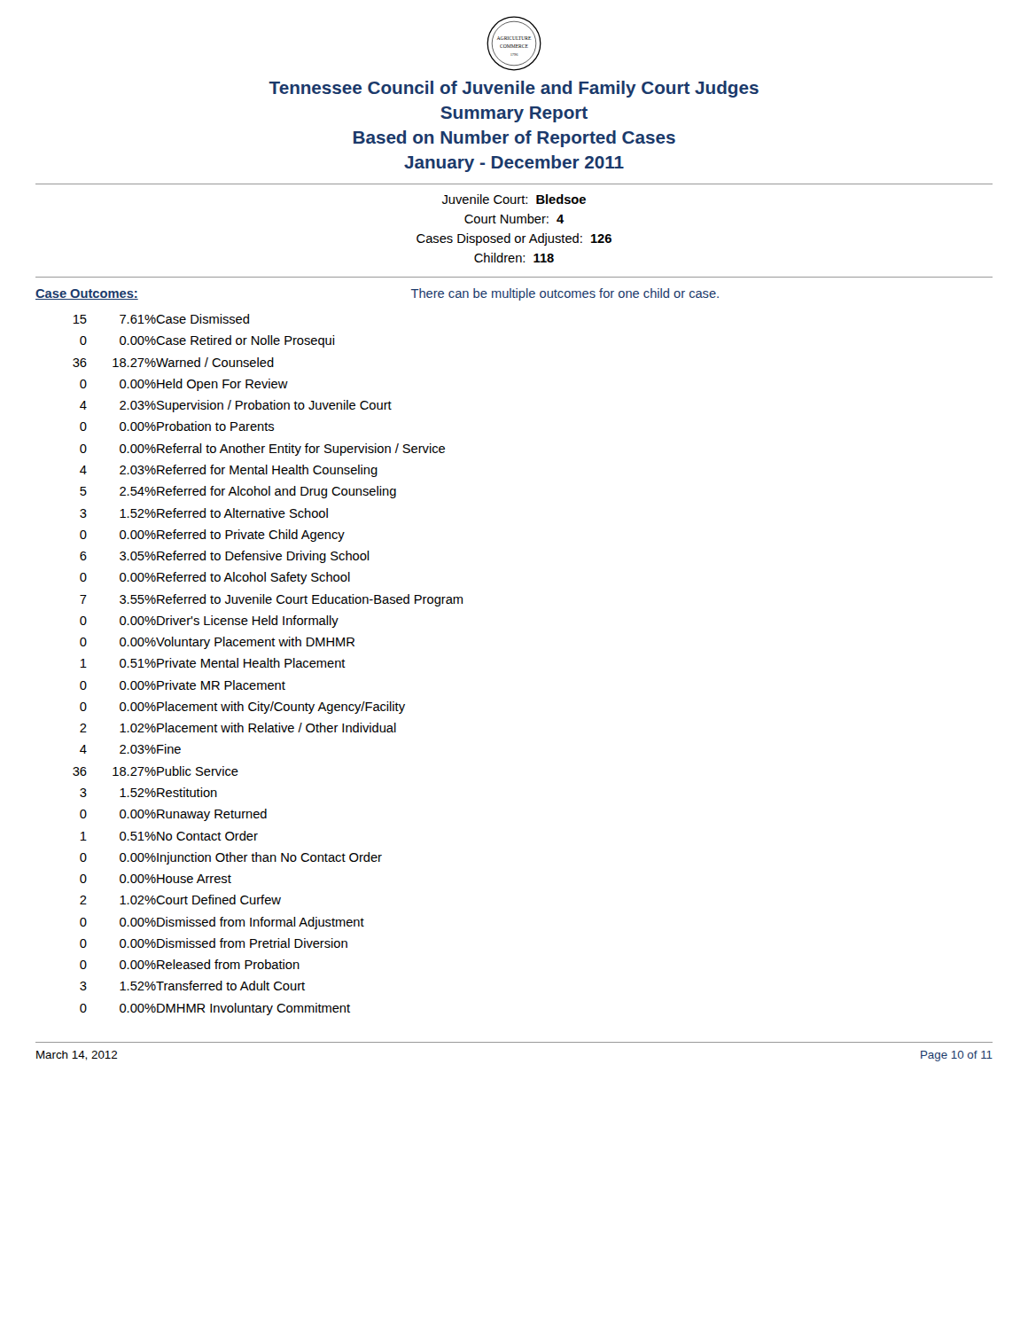Tennessee Council of Juvenile and Family Court Judges
Summary Report
Based on Number of Reported Cases
January - December 2011
Juvenile Court: Bledsoe
Court Number: 4
Cases Disposed or Adjusted: 126
Children: 118
Case Outcomes:
There can be multiple outcomes for one child or case.
| 15 | 7.61% | Case Dismissed |
| 0 | 0.00% | Case Retired or Nolle Prosequi |
| 36 | 18.27% | Warned / Counseled |
| 0 | 0.00% | Held Open For Review |
| 4 | 2.03% | Supervision / Probation to Juvenile Court |
| 0 | 0.00% | Probation to Parents |
| 0 | 0.00% | Referral to Another Entity for Supervision / Service |
| 4 | 2.03% | Referred for Mental Health Counseling |
| 5 | 2.54% | Referred for Alcohol and Drug Counseling |
| 3 | 1.52% | Referred to Alternative School |
| 0 | 0.00% | Referred to Private Child Agency |
| 6 | 3.05% | Referred to Defensive Driving School |
| 0 | 0.00% | Referred to Alcohol Safety School |
| 7 | 3.55% | Referred to Juvenile Court Education-Based Program |
| 0 | 0.00% | Driver's License Held Informally |
| 0 | 0.00% | Voluntary Placement with DMHMR |
| 1 | 0.51% | Private Mental Health Placement |
| 0 | 0.00% | Private MR Placement |
| 0 | 0.00% | Placement with City/County Agency/Facility |
| 2 | 1.02% | Placement with Relative / Other Individual |
| 4 | 2.03% | Fine |
| 36 | 18.27% | Public Service |
| 3 | 1.52% | Restitution |
| 0 | 0.00% | Runaway Returned |
| 1 | 0.51% | No Contact Order |
| 0 | 0.00% | Injunction Other than No Contact Order |
| 0 | 0.00% | House Arrest |
| 2 | 1.02% | Court Defined Curfew |
| 0 | 0.00% | Dismissed from Informal Adjustment |
| 0 | 0.00% | Dismissed from Pretrial Diversion |
| 0 | 0.00% | Released from Probation |
| 3 | 1.52% | Transferred to Adult Court |
| 0 | 0.00% | DMHMR Involuntary Commitment |
March 14, 2012
Page 10 of 11